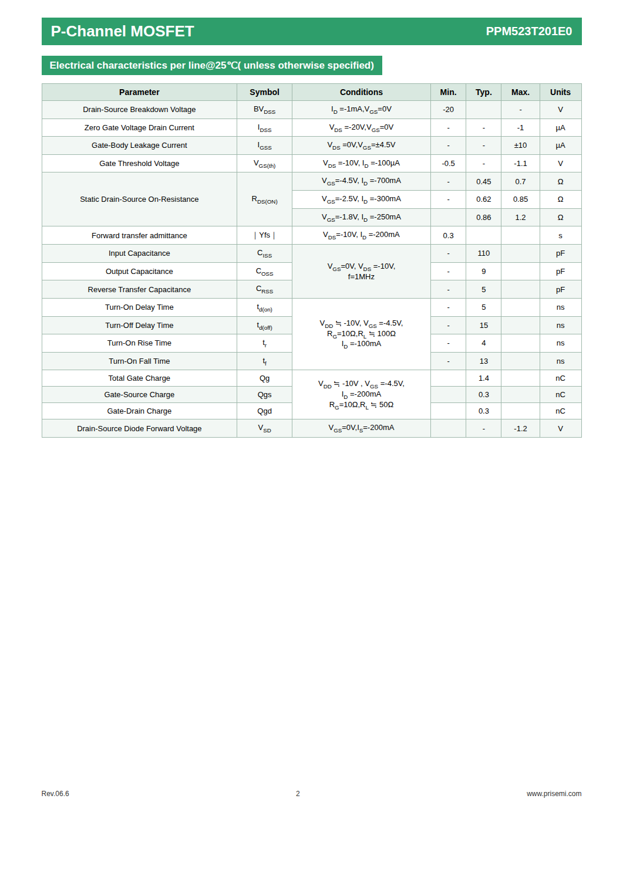P-Channel MOSFET
PPM523T201E0
Electrical characteristics per line@25℃( unless otherwise specified)
| Parameter | Symbol | Conditions | Min. | Typ. | Max. | Units |
| --- | --- | --- | --- | --- | --- | --- |
| Drain-Source Breakdown Voltage | BV DSS | I D =-1mA,V GS =0V | -20 | | - | V |
| Zero Gate Voltage Drain Current | I DSS | V DS =-20V,V GS =0V | - | - | -1 | µA |
| Gate-Body Leakage Current | I GSS | V DS =0V,V GS =±4.5V | - | - | ±10 | µA |
| Gate Threshold Voltage | V GS(th) | V DS =-10V, I D =-100µA | -0.5 | - | -1.1 | V |
| Static Drain-Source On-Resistance | R DS(ON) | V GS =-4.5V, I D =-700mA | - | 0.45 | 0.7 | Ω |
| V GS =-2.5V, I D =-300mA | - | 0.62 | 0.85 | Ω |
| V GS =-1.8V, I D =-250mA | | 0.86 | 1.2 | Ω |
| Forward transfer admittance | ｜Yfs｜ | V DS =-10V, I D =-200mA | 0.3 | | | s |
| Input Capacitance | C ISS | V GS =0V, V DS =-10V, f=1MHz | - | 110 | | pF |
| Output Capacitance | C OSS | - | 9 | | pF |
| Reverse Transfer Capacitance | C RSS | - | 5 | | pF |
| Turn-On Delay Time | t d(on) | V DD ≒ -10V, V GS =-4.5V, R G =10Ω,R L ≒ 100Ω I D =-100mA | - | 5 | | ns |
| Turn-Off Delay Time | t d(off) | - | 15 | | ns |
| Turn-On Rise Time | t r | - | 4 | | ns |
| Turn-On Fall Time | t f | - | 13 | | ns |
| Total Gate Charge | Qg | V DD ≒ -10V , V GS =-4.5V, I D =-200mA R G =10Ω,R L ≒ 50Ω | | 1.4 | | nC |
| Gate-Source Charge | Qgs | | 0.3 | | nC |
| Gate-Drain Charge | Qgd | | 0.3 | | nC |
| Drain-Source Diode Forward Voltage | V SD | V GS =0V,I S =-200mA | | - | -1.2 | V |
Rev.06.6
2
www.prisemi.com